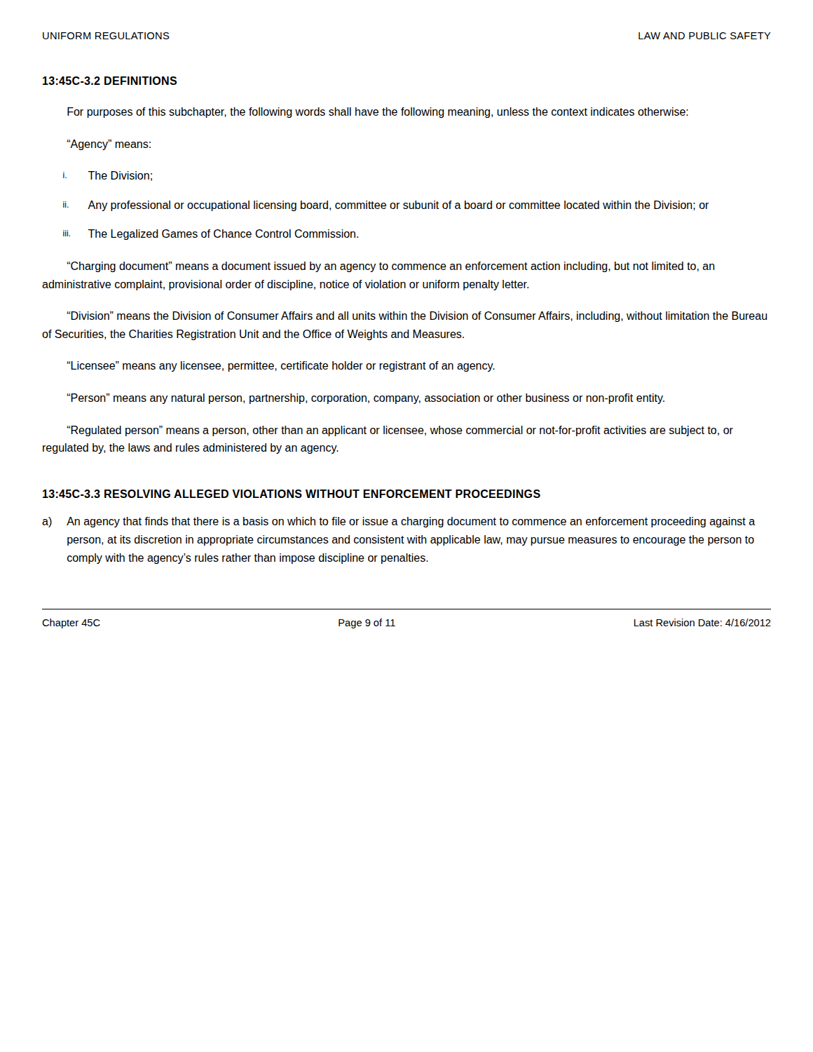UNIFORM REGULATIONS LAW AND PUBLIC SAFETY
13:45C-3.2 DEFINITIONS
For purposes of this subchapter, the following words shall have the following meaning, unless the context indicates otherwise:
“Agency” means:
The Division;
Any professional or occupational licensing board, committee or subunit of a board or committee located within the Division; or
The Legalized Games of Chance Control Commission.
“Charging document” means a document issued by an agency to commence an enforcement action including, but not limited to, an administrative complaint, provisional order of discipline, notice of violation or uniform penalty letter.
“Division” means the Division of Consumer Affairs and all units within the Division of Consumer Affairs, including, without limitation the Bureau of Securities, the Charities Registration Unit and the Office of Weights and Measures.
“Licensee” means any licensee, permittee, certificate holder or registrant of an agency.
“Person” means any natural person, partnership, corporation, company, association or other business or non-profit entity.
“Regulated person” means a person, other than an applicant or licensee, whose commercial or not-for-profit activities are subject to, or regulated by, the laws and rules administered by an agency.
13:45C-3.3 RESOLVING ALLEGED VIOLATIONS WITHOUT ENFORCEMENT PROCEEDINGS
An agency that finds that there is a basis on which to file or issue a charging document to commence an enforcement proceeding against a person, at its discretion in appropriate circumstances and consistent with applicable law, may pursue measures to encourage the person to comply with the agency’s rules rather than impose discipline or penalties.
Chapter 45C Page 9 of 11 Last Revision Date: 4/16/2012